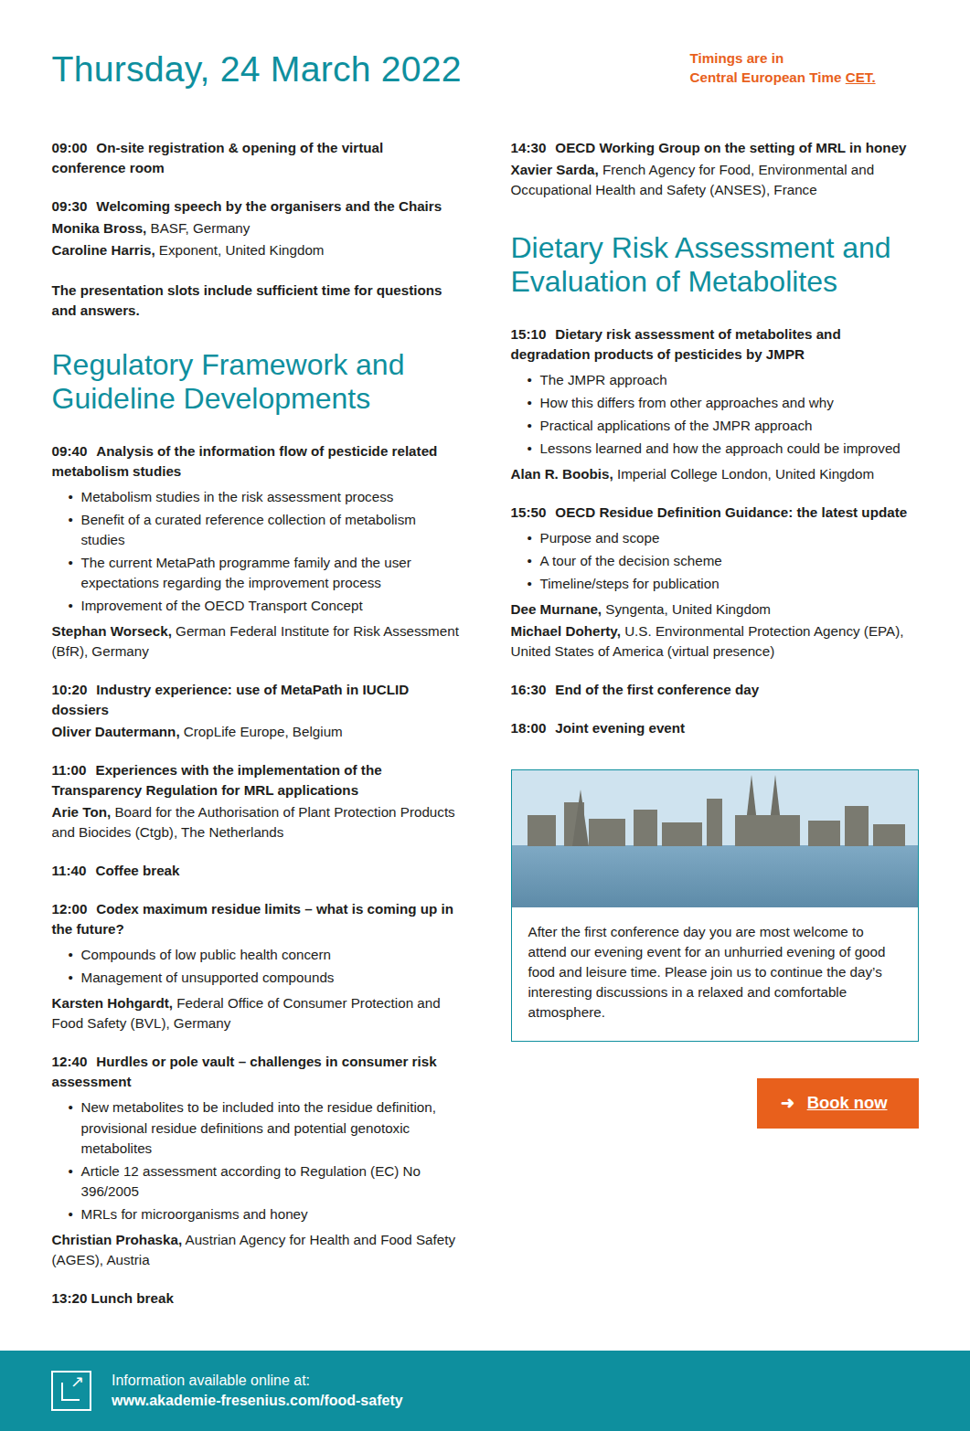Thursday, 24 March 2022
Timings are in
Central European Time CET.
09:00 On-site registration & opening of the virtual conference room
09:30 Welcoming speech by the organisers and the Chairs
Monika Bross, BASF, Germany
Caroline Harris, Exponent, United Kingdom
The presentation slots include sufficient time for questions and answers.
Regulatory Framework and Guideline Developments
09:40 Analysis of the information flow of pesticide related metabolism studies
Metabolism studies in the risk assessment process
Benefit of a curated reference collection of metabolism studies
The current MetaPath programme family and the user expectations regarding the improvement process
Improvement of the OECD Transport Concept
Stephan Worseck, German Federal Institute for Risk Assessment (BfR), Germany
10:20 Industry experience: use of MetaPath in IUCLID dossiers
Oliver Dautermann, CropLife Europe, Belgium
11:00 Experiences with the implementation of the Transparency Regulation for MRL applications
Arie Ton, Board for the Authorisation of Plant Protection Products and Biocides (Ctgb), The Netherlands
11:40 Coffee break
12:00 Codex maximum residue limits – what is coming up in the future?
Compounds of low public health concern
Management of unsupported compounds
Karsten Hohgardt, Federal Office of Consumer Protection and Food Safety (BVL), Germany
12:40 Hurdles or pole vault – challenges in consumer risk assessment
New metabolites to be included into the residue definition, provisional residue definitions and potential genotoxic metabolites
Article 12 assessment according to Regulation (EC) No 396/2005
MRLs for microorganisms and honey
Christian Prohaska, Austrian Agency for Health and Food Safety (AGES), Austria
13:20 Lunch break
14:30 OECD Working Group on the setting of MRL in honey
Xavier Sarda, French Agency for Food, Environmental and Occupational Health and Safety (ANSES), France
Dietary Risk Assessment and Evaluation of Metabolites
15:10 Dietary risk assessment of metabolites and degradation products of pesticides by JMPR
The JMPR approach
How this differs from other approaches and why
Practical applications of the JMPR approach
Lessons learned and how the approach could be improved
Alan R. Boobis, Imperial College London, United Kingdom
15:50 OECD Residue Definition Guidance: the latest update
Purpose and scope
A tour of the decision scheme
Timeline/steps for publication
Dee Murnane, Syngenta, United Kingdom
Michael Doherty, U.S. Environmental Protection Agency (EPA), United States of America (virtual presence)
16:30 End of the first conference day
18:00 Joint evening event
After the first conference day you are most welcome to attend our evening event for an unhurried evening of good food and leisure time. Please join us to continue the day’s interesting discussions in a relaxed and comfortable atmosphere.
➜Book now
Information available online at:
www.akademie-fresenius.com/food-safety